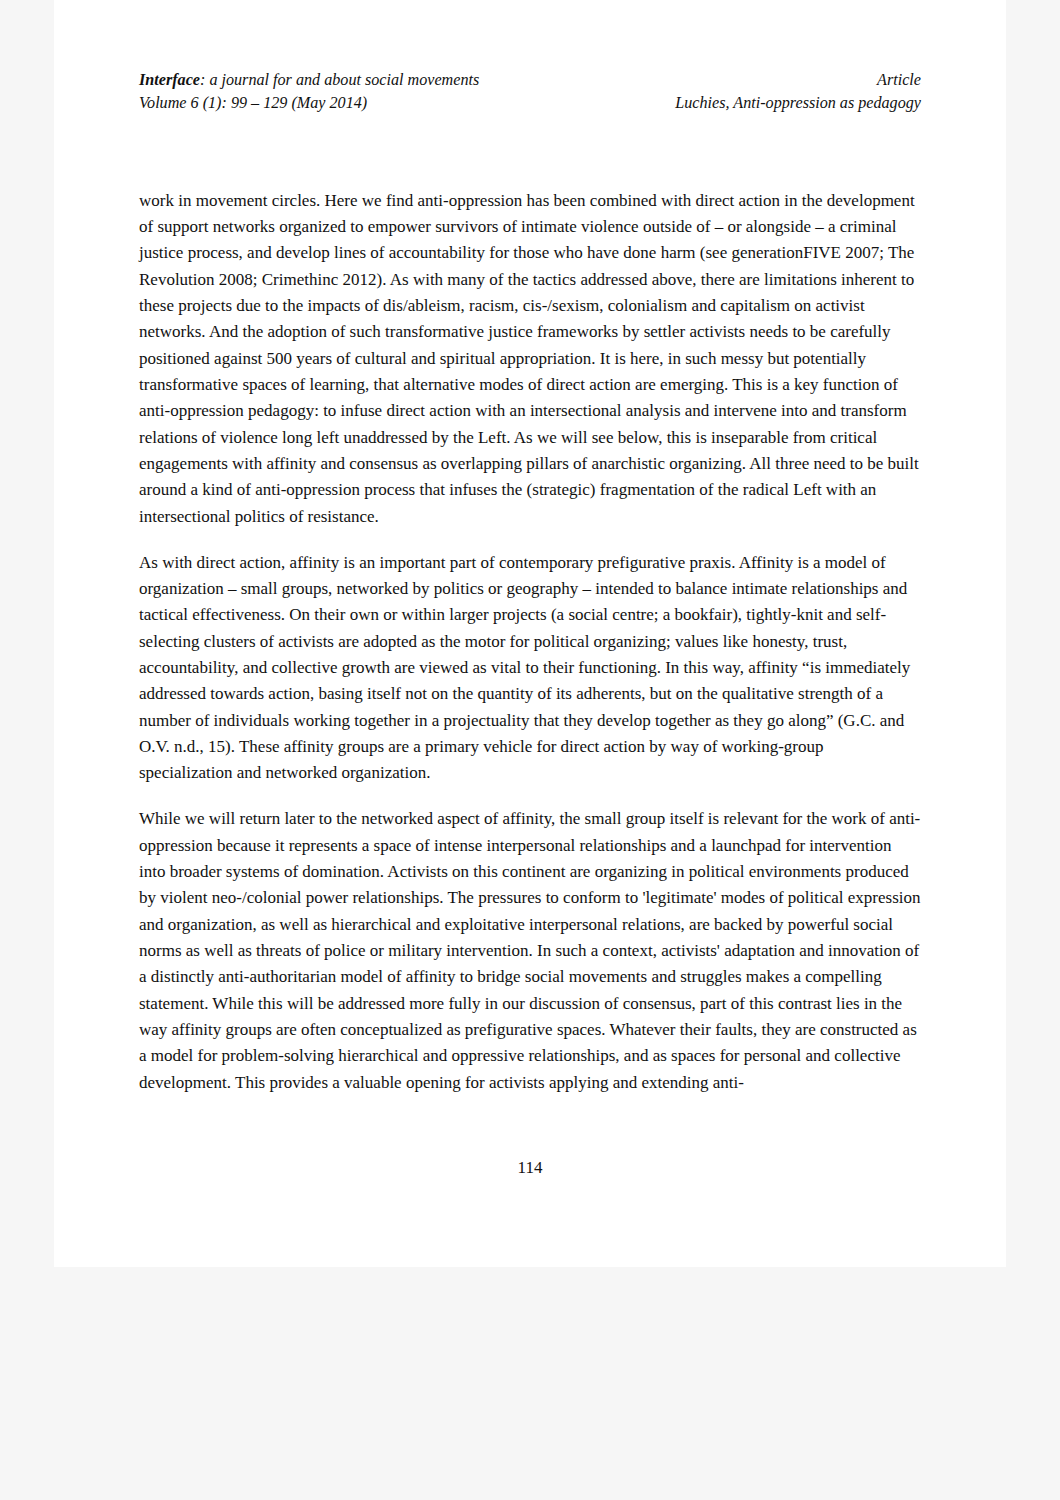Interface: a journal for and about social movements
Volume 6 (1): 99 – 129 (May 2014)
Article
Luchies, Anti-oppression as pedagogy
work in movement circles. Here we find anti-oppression has been combined with direct action in the development of support networks organized to empower survivors of intimate violence outside of – or alongside – a criminal justice process, and develop lines of accountability for those who have done harm (see generationFIVE 2007; The Revolution 2008; Crimethinc 2012). As with many of the tactics addressed above, there are limitations inherent to these projects due to the impacts of dis/ableism, racism, cis-/sexism, colonialism and capitalism on activist networks. And the adoption of such transformative justice frameworks by settler activists needs to be carefully positioned against 500 years of cultural and spiritual appropriation. It is here, in such messy but potentially transformative spaces of learning, that alternative modes of direct action are emerging. This is a key function of anti-oppression pedagogy: to infuse direct action with an intersectional analysis and intervene into and transform relations of violence long left unaddressed by the Left. As we will see below, this is inseparable from critical engagements with affinity and consensus as overlapping pillars of anarchistic organizing. All three need to be built around a kind of anti-oppression process that infuses the (strategic) fragmentation of the radical Left with an intersectional politics of resistance.
As with direct action, affinity is an important part of contemporary prefigurative praxis. Affinity is a model of organization – small groups, networked by politics or geography – intended to balance intimate relationships and tactical effectiveness. On their own or within larger projects (a social centre; a bookfair), tightly-knit and self-selecting clusters of activists are adopted as the motor for political organizing; values like honesty, trust, accountability, and collective growth are viewed as vital to their functioning. In this way, affinity “is immediately addressed towards action, basing itself not on the quantity of its adherents, but on the qualitative strength of a number of individuals working together in a projectuality that they develop together as they go along” (G.C. and O.V. n.d., 15). These affinity groups are a primary vehicle for direct action by way of working-group specialization and networked organization.
While we will return later to the networked aspect of affinity, the small group itself is relevant for the work of anti-oppression because it represents a space of intense interpersonal relationships and a launchpad for intervention into broader systems of domination. Activists on this continent are organizing in political environments produced by violent neo-/colonial power relationships. The pressures to conform to 'legitimate' modes of political expression and organization, as well as hierarchical and exploitative interpersonal relations, are backed by powerful social norms as well as threats of police or military intervention. In such a context, activists' adaptation and innovation of a distinctly anti-authoritarian model of affinity to bridge social movements and struggles makes a compelling statement. While this will be addressed more fully in our discussion of consensus, part of this contrast lies in the way affinity groups are often conceptualized as prefigurative spaces. Whatever their faults, they are constructed as a model for problem-solving hierarchical and oppressive relationships, and as spaces for personal and collective development. This provides a valuable opening for activists applying and extending anti-
114